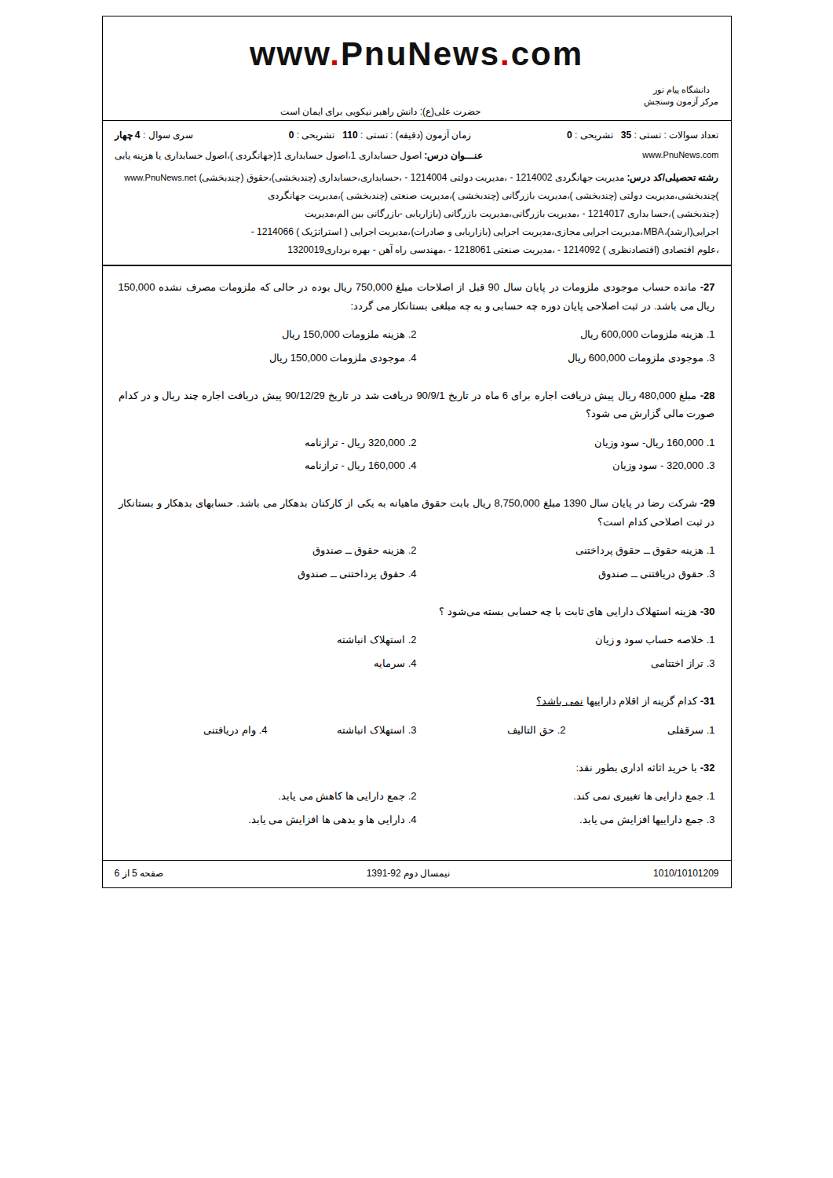www. PnuNews. com
دانشگاه پیام نور
مرکز آزمون وسنجش
حضرت علی(ع): دانش راهبر نیکویی برای ایمان است
تعداد سوالات : تستی : 35 تشریحی : 0 زمان آزمون (دقیقه) : تستی : 110 تشریحی : 0 سری سوال : 4 چهار
www. PnuNews. com عنـــوان درس: اصول حسابداری 1،اصول حسابداری 1(جهانگردی )،اصول حسابداری یا هزینه یابی
رشته تحصیلی/کد درس: مدیریت جهانگردی 1214002 - ،مدیریت دولتی 1214004 - ،حسابداری،حسابداری (چندبخشی)،حقوق (چندبخشی) www. PnuNews. net
)چندبخشی،مدیریت دولتی (چندبخشی )،مدیریت بازرگانی (چندبخشی )،مدیریت صنعتی (چندبخشی )،مدیریت جهانگردی
(چندبخشی )،حسا بداری 1214017 - ،مدیریت بازرگانی،مدیریت بازرگانی (بازاریابی -بازرگانی بین الم،مدیریت
اجرایی(ارشد)،MBA،مدیریت اجرایی مجازی،مدیریت اجرایی (بازاریابی و صادرات)،مدیریت اجرایی ( استراتژیک ) 1214066 -
،علوم اقتصادی (اقتصادنظری ) 1214092 - ،مدیریت صنعتی 1218061 - ،مهندسی راه آهن - بهره برداری1320019
27- مانده حساب موجودی ملزومات در پایان سال 90 قبل از اصلاحات مبلغ 750,000 ریال بوده در حالی که ملزومات مصرف نشده 150,000 ریال می باشد. در ثبت اصلاحی پایان دوره چه حسابی و به چه مبلغی بستانکار می گردد:
1. هزینه ملزومات 600,000 ریال
2. هزینه ملزومات 150,000 ریال
3. موجودی ملزومات 600,000 ریال
4. موجودی ملزومات 150,000 ریال
28- مبلغ 480,000 ریال پیش دریافت اجاره برای 6 ماه در تاریخ 90/9/1 دریافت شد در تاریخ 90/12/29 پیش دریافت اجاره چند ریال و در کدام صورت مالی گزارش می شود؟
1. 160,000 ریال- سود وزیان
2. 320,000 ریال - ترازنامه
3. 320,000 - سود وزیان
4. 160,000 ریال - ترازنامه
29- شرکت رضا در پایان سال 1390 مبلغ 8,750,000 ریال بابت حقوق ماهیانه به یکی از کارکنان بدهکار می باشد. حسابهای بدهکار و بستانکار در ثبت اصلاحی کدام است؟
1. هزینه حقوق ــ حقوق پرداختنی
2. هزینه حقوق ــ صندوق
3. حقوق دریافتنی ــ صندوق
4. حقوق پرداختنی ــ صندوق
30- هزینه استهلاک دارایی های ثابت با چه حسابی بسته می‌شود ؟
1. خلاصه حساب سود و زیان
2. استهلاک انباشته
3. تراز اختتامی
4. سرمایه
31- کدام گزینه از اقلام داراییها نمی باشد؟
1. سرقفلی
2. حق التالیف
3. استهلاک انباشته
4. وام دریافتنی
32- با خرید اثاثه اداری بطور نقد:
1. جمع دارایی ها تغییری نمی کند.
2. جمع دارایی ها کاهش می یابد.
3. جمع داراییها افزایش می یابد.
4. دارایی ها و بدهی ها افزایش می یابد.
1010/10101209 نیمسال دوم 92-1391 صفحه 5 از 6